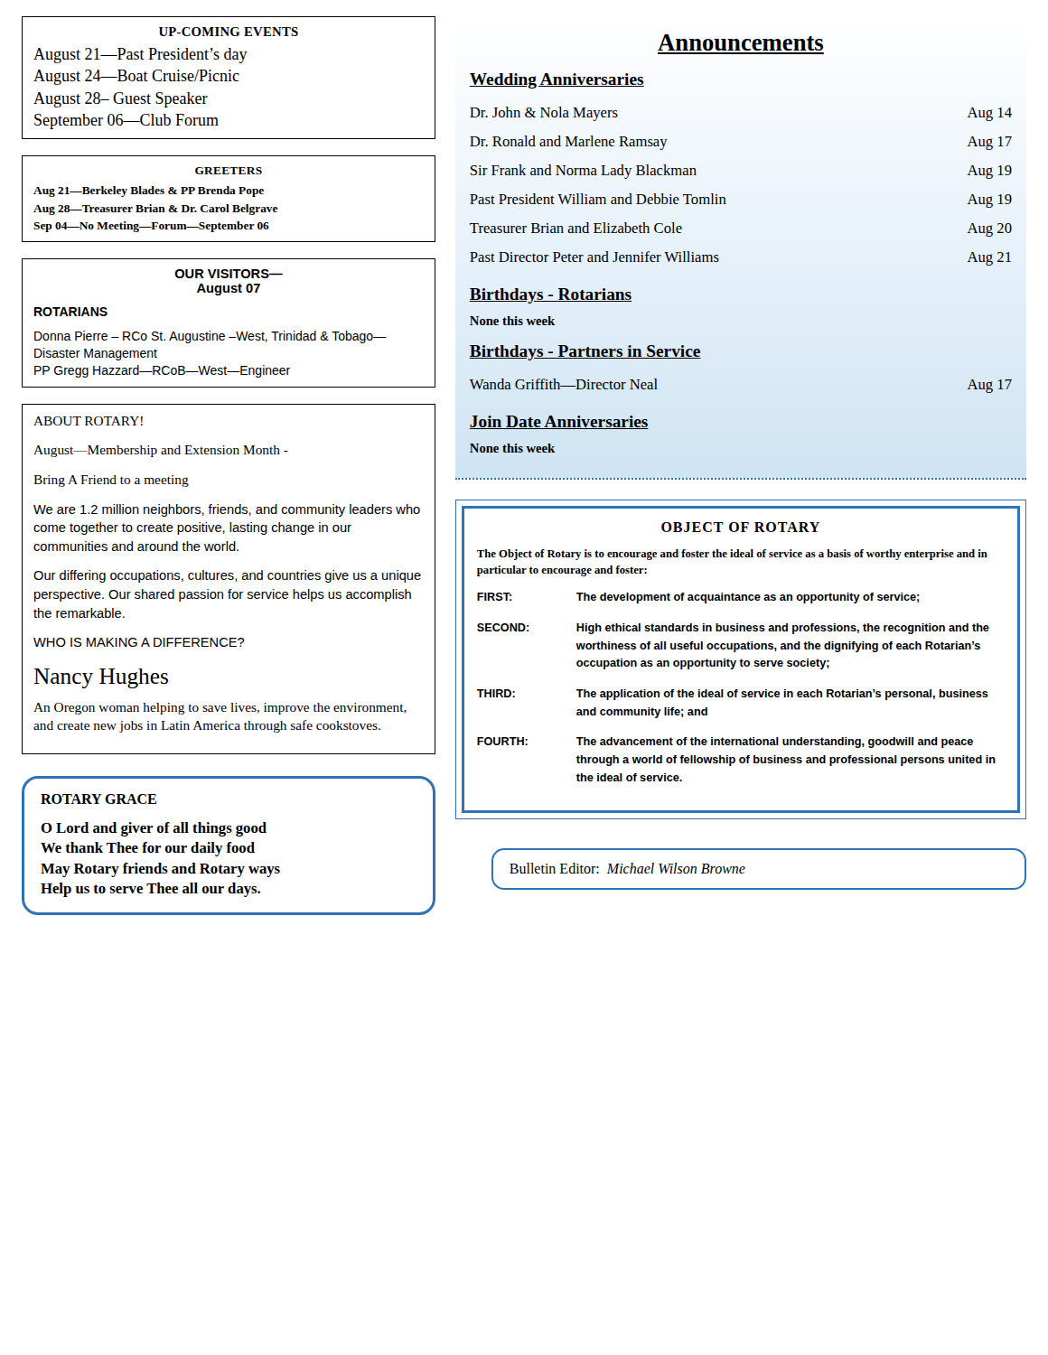UP-COMING EVENTS
August 21—Past President’s day
August 24—Boat Cruise/Picnic
August 28– Guest Speaker
September 06—Club Forum
GREETERS
Aug 21—Berkeley Blades & PP Brenda Pope
Aug 28—Treasurer Brian & Dr. Carol Belgrave
Sep 04—No Meeting—Forum—September 06
OUR VISITORS—
August 07
ROTARIANS
Donna Pierre – RCo St. Augustine –West, Trinidad & Tobago—Disaster Management
PP Gregg Hazzard—RCoB—West—Engineer
ABOUT ROTARY!
August—Membership and Extension Month -
Bring A Friend to a meeting
We are 1.2 million neighbors, friends, and community leaders who come together to create positive, lasting change in our communities and around the world.
Our differing occupations, cultures, and countries give us a unique perspective. Our shared passion for service helps us accomplish the remarkable.
WHO IS MAKING A DIFFERENCE?
Nancy Hughes
An Oregon woman helping to save lives, improve the environment, and create new jobs in Latin America through safe cookstoves.
ROTARY GRACE
O Lord and giver of all things good
We thank Thee for our daily food
May Rotary friends and Rotary ways
Help us to serve Thee all our days.
Announcements
Wedding Anniversaries
| Dr. John & Nola Mayers | Aug 14 |
| Dr. Ronald and Marlene Ramsay | Aug 17 |
| Sir Frank and Norma Lady Blackman | Aug 19 |
| Past President William and Debbie Tomlin | Aug 19 |
| Treasurer Brian and Elizabeth Cole | Aug 20 |
| Past Director Peter and Jennifer Williams | Aug 21 |
Birthdays - Rotarians
None this week
Birthdays - Partners in Service
| Wanda Griffith—Director Neal | Aug 17 |
Join Date Anniversaries
None this week
OBJECT OF ROTARY
The Object of Rotary is to encourage and foster the ideal of service as a basis of worthy enterprise and in particular to encourage and foster:
| FIRST: | The development of acquaintance as an opportunity of service; |
| SECOND: | High ethical standards in business and professions, the recognition and the worthiness of all useful occupations, and the dignifying of each Rotarian’s occupation as an opportunity to serve society; |
| THIRD: | The application of the ideal of service in each Rotarian’s personal, business and community life; and |
| FOURTH: | The advancement of the international understanding, goodwill and peace through a world of fellowship of business and professional persons united in the ideal of service. |
Bulletin Editor: Michael Wilson Browne